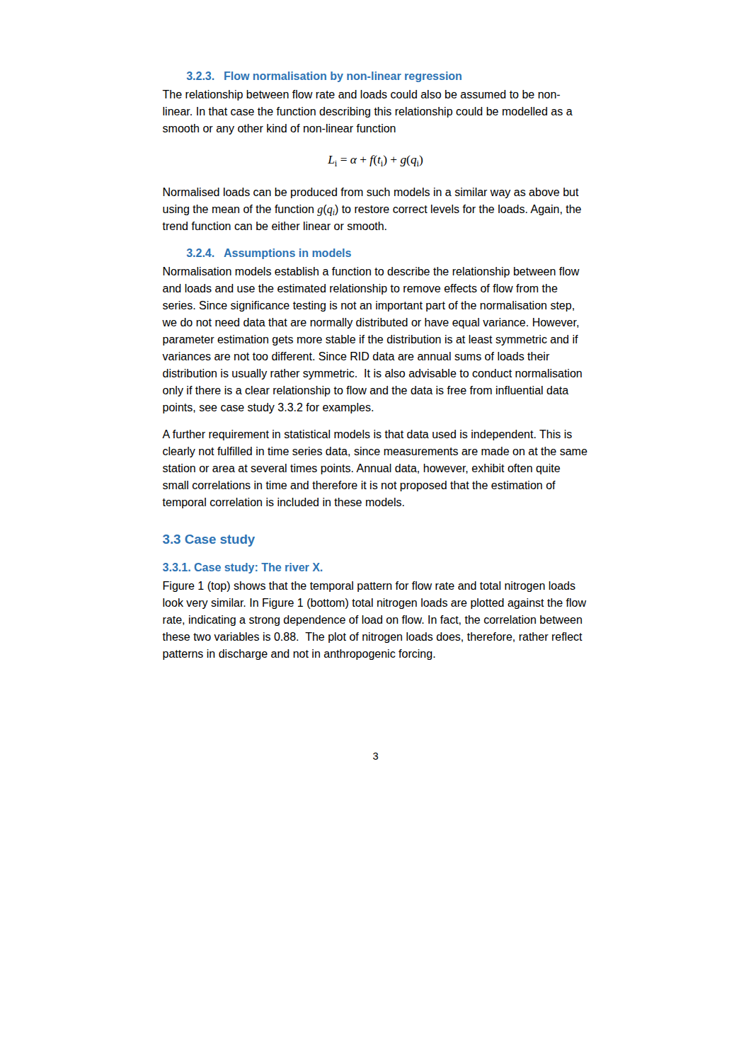3.2.3. Flow normalisation by non-linear regression
The relationship between flow rate and loads could also be assumed to be non-linear. In that case the function describing this relationship could be modelled as a smooth or any other kind of non-linear function
Li = α + f(ti) + g(qi)
Normalised loads can be produced from such models in a similar way as above but using the mean of the function g(qi) to restore correct levels for the loads. Again, the trend function can be either linear or smooth.
3.2.4. Assumptions in models
Normalisation models establish a function to describe the relationship between flow and loads and use the estimated relationship to remove effects of flow from the series. Since significance testing is not an important part of the normalisation step, we do not need data that are normally distributed or have equal variance. However, parameter estimation gets more stable if the distribution is at least symmetric and if variances are not too different. Since RID data are annual sums of loads their distribution is usually rather symmetric. It is also advisable to conduct normalisation only if there is a clear relationship to flow and the data is free from influential data points, see case study 3.3.2 for examples.
A further requirement in statistical models is that data used is independent. This is clearly not fulfilled in time series data, since measurements are made on at the same station or area at several times points. Annual data, however, exhibit often quite small correlations in time and therefore it is not proposed that the estimation of temporal correlation is included in these models.
3.3 Case study
3.3.1. Case study: The river X.
Figure 1 (top) shows that the temporal pattern for flow rate and total nitrogen loads look very similar. In Figure 1 (bottom) total nitrogen loads are plotted against the flow rate, indicating a strong dependence of load on flow. In fact, the correlation between these two variables is 0.88. The plot of nitrogen loads does, therefore, rather reflect patterns in discharge and not in anthropogenic forcing.
3